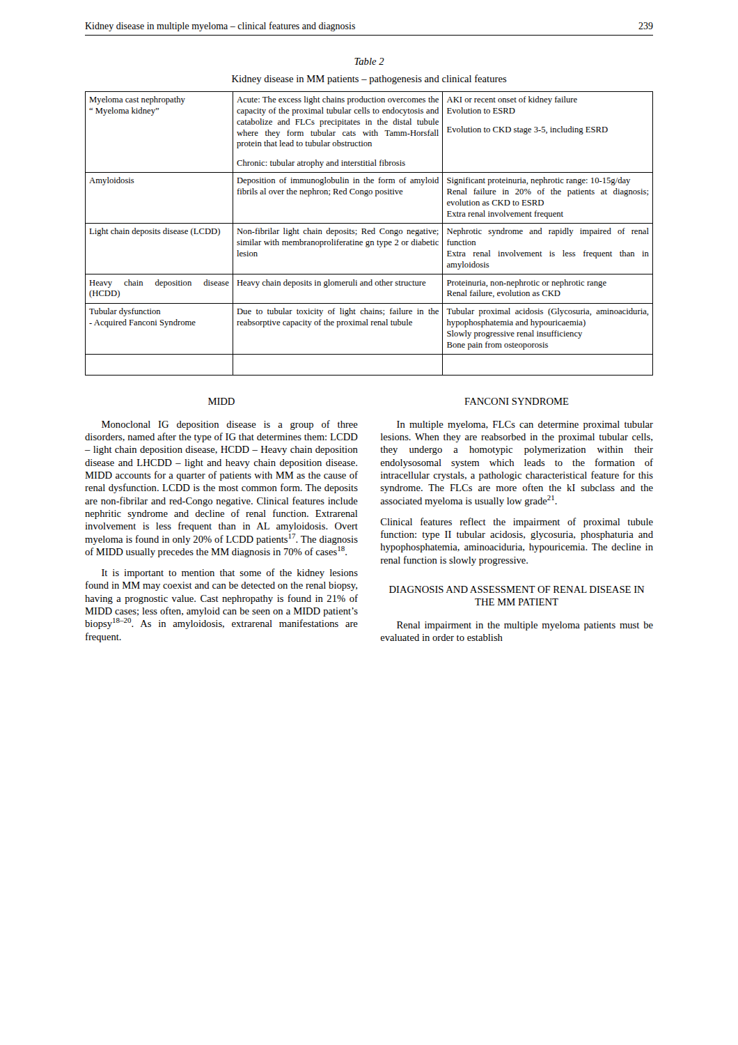Kidney disease in multiple myeloma – clinical features and diagnosis 239
Table 2 Kidney disease in MM patients – pathogenesis and clinical features
| Myeloma cast nephropathy “ Myeloma kidney” | Acute: The excess light chains production overcomes the capacity of the proximal tubular cells to endocytosis and catabolize and FLCs precipitates in the distal tubule where they form tubular cats with Tamm-Horsfall protein that lead to tubular obstruction Chronic: tubular atrophy and interstitial fibrosis | AKI or recent onset of kidney failure Evolution to ESRD Evolution to CKD stage 3-5, including ESRD |
| Amyloidosis | Deposition of immunoglobulin in the form of amyloid fibrils al over the nephron; Red Congo positive | Significant proteinuria, nephrotic range: 10-15g/day Renal failure in 20% of the patients at diagnosis; evolution as CKD to ESRD Extra renal involvement frequent |
| Light chain deposits disease (LCDD) | Non-fibrilar light chain deposits; Red Congo negative; similar with membranoproliferatine gn type 2 or diabetic lesion | Nephrotic syndrome and rapidly impaired of renal function Extra renal involvement is less frequent than in amyloidosis |
| Heavy chain deposition disease (HCDD) | Heavy chain deposits in glomeruli and other structure | Proteinuria, non-nephrotic or nephrotic range Renal failure, evolution as CKD |
| Tubular dysfunction - Acquired Fanconi Syndrome | Due to tubular toxicity of light chains; failure in the reabsorptive capacity of the proximal renal tubule | Tubular proximal acidosis (Glycosuria, aminoaciduria, hypophosphatemia and hypouricaemia) Slowly progressive renal insufficiency Bone pain from osteoporosis |
MIDD
Monoclonal IG deposition disease is a group of three disorders, named after the type of IG that determines them: LCDD – light chain deposition disease, HCDD – Heavy chain deposition disease and LHCDD – light and heavy chain deposition disease. MIDD accounts for a quarter of patients with MM as the cause of renal dysfunction. LCDD is the most common form. The deposits are non-fibrilar and red-Congo negative. Clinical features include nephritic syndrome and decline of renal function. Extrarenal involvement is less frequent than in AL amyloidosis. Overt myeloma is found in only 20% of LCDD patients17. The diagnosis of MIDD usually precedes the MM diagnosis in 70% of cases18.
It is important to mention that some of the kidney lesions found in MM may coexist and can be detected on the renal biopsy, having a prognostic value. Cast nephropathy is found in 21% of MIDD cases; less often, amyloid can be seen on a MIDD patient’s biopsy18–20. As in amyloidosis, extrarenal manifestations are frequent.
FANCONI SYNDROME
In multiple myeloma, FLCs can determine proximal tubular lesions. When they are reabsorbed in the proximal tubular cells, they undergo a homotypic polymerization within their endolysosomal system which leads to the formation of intracellular crystals, a pathologic characteristical feature for this syndrome. The FLCs are more often the kI subclass and the associated myeloma is usually low grade21.
Clinical features reflect the impairment of proximal tubule function: type II tubular acidosis, glycosuria, phosphaturia and hypophosphatemia, aminoaciduria, hypouricemia. The decline in renal function is slowly progressive.
DIAGNOSIS AND ASSESSMENT OF RENAL DISEASE IN THE MM PATIENT
Renal impairment in the multiple myeloma patients must be evaluated in order to establish